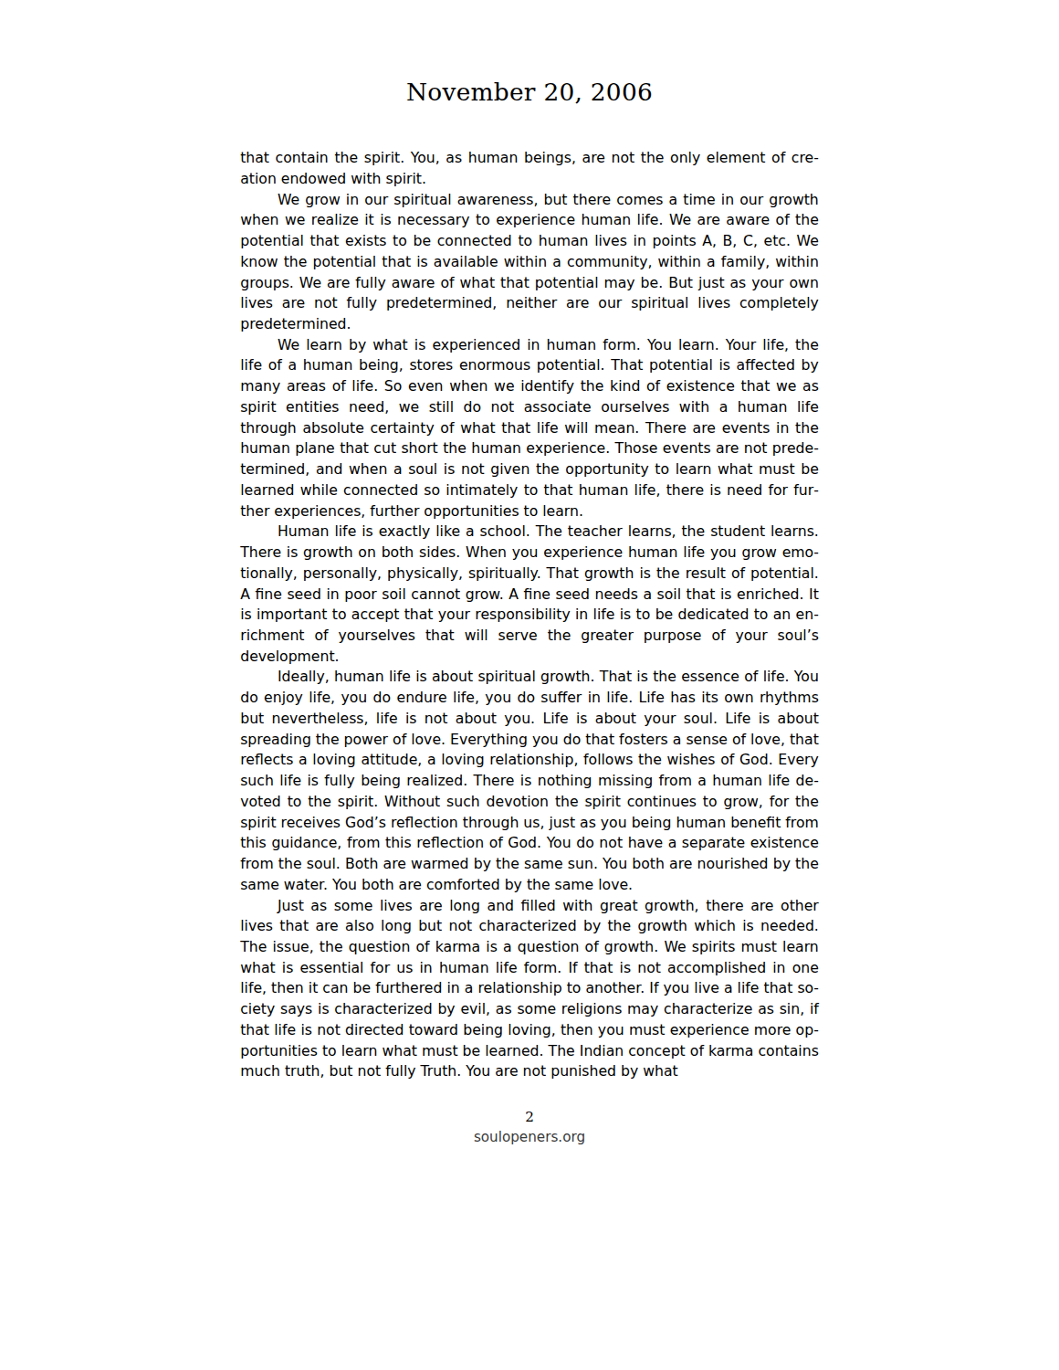November 20, 2006
that contain the spirit. You, as human beings, are not the only element of creation endowed with spirit.
We grow in our spiritual awareness, but there comes a time in our growth when we realize it is necessary to experience human life. We are aware of the potential that exists to be connected to human lives in points A, B, C, etc. We know the potential that is available within a community, within a family, within groups. We are fully aware of what that potential may be. But just as your own lives are not fully predetermined, neither are our spiritual lives completely predetermined.
We learn by what is experienced in human form. You learn. Your life, the life of a human being, stores enormous potential. That potential is affected by many areas of life. So even when we identify the kind of existence that we as spirit entities need, we still do not associate ourselves with a human life through absolute certainty of what that life will mean. There are events in the human plane that cut short the human experience. Those events are not predetermined, and when a soul is not given the opportunity to learn what must be learned while connected so intimately to that human life, there is need for further experiences, further opportunities to learn.
Human life is exactly like a school. The teacher learns, the student learns. There is growth on both sides. When you experience human life you grow emotionally, personally, physically, spiritually. That growth is the result of potential. A fine seed in poor soil cannot grow. A fine seed needs a soil that is enriched. It is important to accept that your responsibility in life is to be dedicated to an enrichment of yourselves that will serve the greater purpose of your soul’s development.
Ideally, human life is about spiritual growth. That is the essence of life. You do enjoy life, you do endure life, you do suffer in life. Life has its own rhythms but nevertheless, life is not about you. Life is about your soul. Life is about spreading the power of love. Everything you do that fosters a sense of love, that reflects a loving attitude, a loving relationship, follows the wishes of God. Every such life is fully being realized. There is nothing missing from a human life devoted to the spirit. Without such devotion the spirit continues to grow, for the spirit receives God’s reflection through us, just as you being human benefit from this guidance, from this reflection of God. You do not have a separate existence from the soul. Both are warmed by the same sun. You both are nourished by the same water. You both are comforted by the same love.
Just as some lives are long and filled with great growth, there are other lives that are also long but not characterized by the growth which is needed. The issue, the question of karma is a question of growth. We spirits must learn what is essential for us in human life form. If that is not accomplished in one life, then it can be furthered in a relationship to another. If you live a life that society says is characterized by evil, as some religions may characterize as sin, if that life is not directed toward being loving, then you must experience more opportunities to learn what must be learned. The Indian concept of karma contains much truth, but not fully Truth. You are not punished by what
2 soulopeners.org